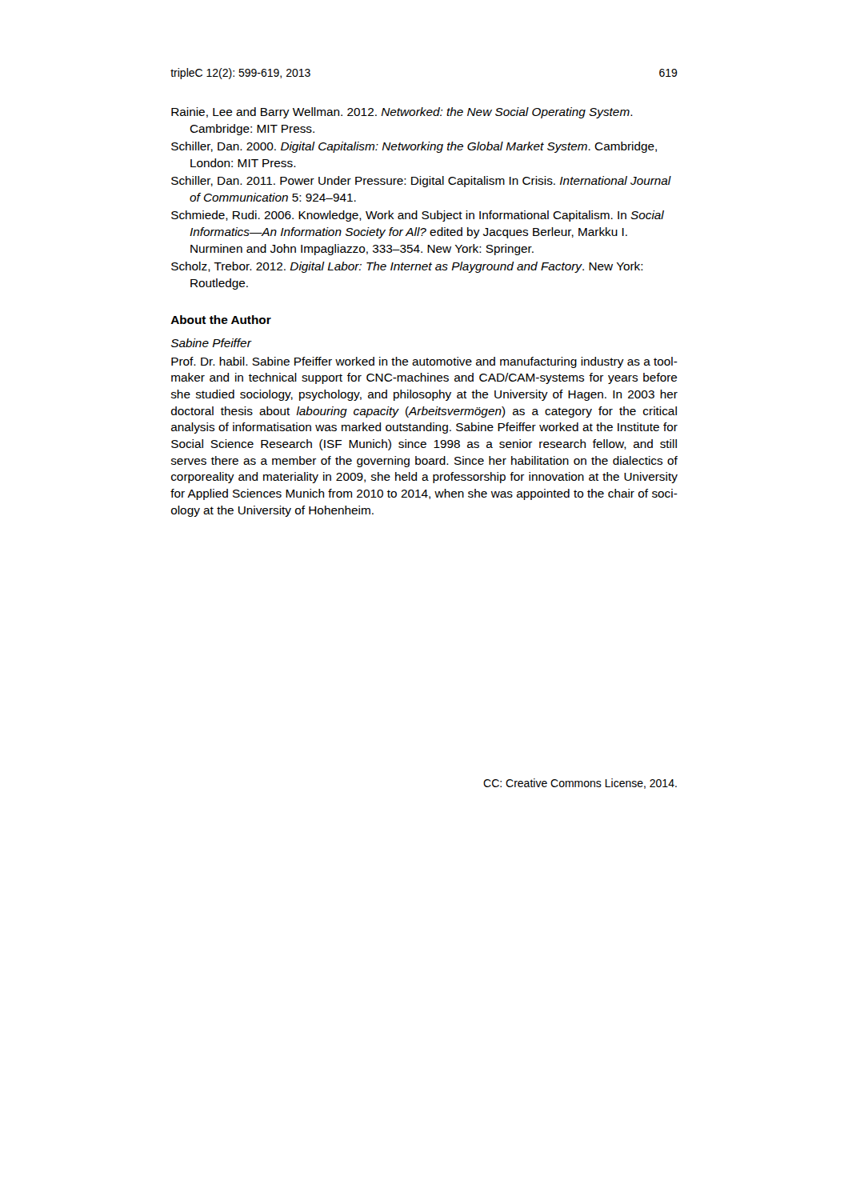tripleC 12(2): 599-619, 2013 619
Rainie, Lee and Barry Wellman. 2012. Networked: the New Social Operating System. Cambridge: MIT Press.
Schiller, Dan. 2000. Digital Capitalism: Networking the Global Market System. Cambridge, London: MIT Press.
Schiller, Dan. 2011. Power Under Pressure: Digital Capitalism In Crisis. International Journal of Communication 5: 924–941.
Schmiede, Rudi. 2006. Knowledge, Work and Subject in Informational Capitalism. In Social Informatics—An Information Society for All? edited by Jacques Berleur, Markku I. Nurminen and John Impagliazzo, 333–354. New York: Springer.
Scholz, Trebor. 2012. Digital Labor: The Internet as Playground and Factory. New York: Routledge.
About the Author
Sabine Pfeiffer
Prof. Dr. habil. Sabine Pfeiffer worked in the automotive and manufacturing industry as a toolmaker and in technical support for CNC-machines and CAD/CAM-systems for years before she studied sociology, psychology, and philosophy at the University of Hagen. In 2003 her doctoral thesis about labouring capacity (Arbeitsvermögen) as a category for the critical analysis of informatisation was marked outstanding. Sabine Pfeiffer worked at the Institute for Social Science Research (ISF Munich) since 1998 as a senior research fellow, and still serves there as a member of the governing board. Since her habilitation on the dialectics of corporeality and materiality in 2009, she held a professorship for innovation at the University for Applied Sciences Munich from 2010 to 2014, when she was appointed to the chair of sociology at the University of Hohenheim.
CC: Creative Commons License, 2014.